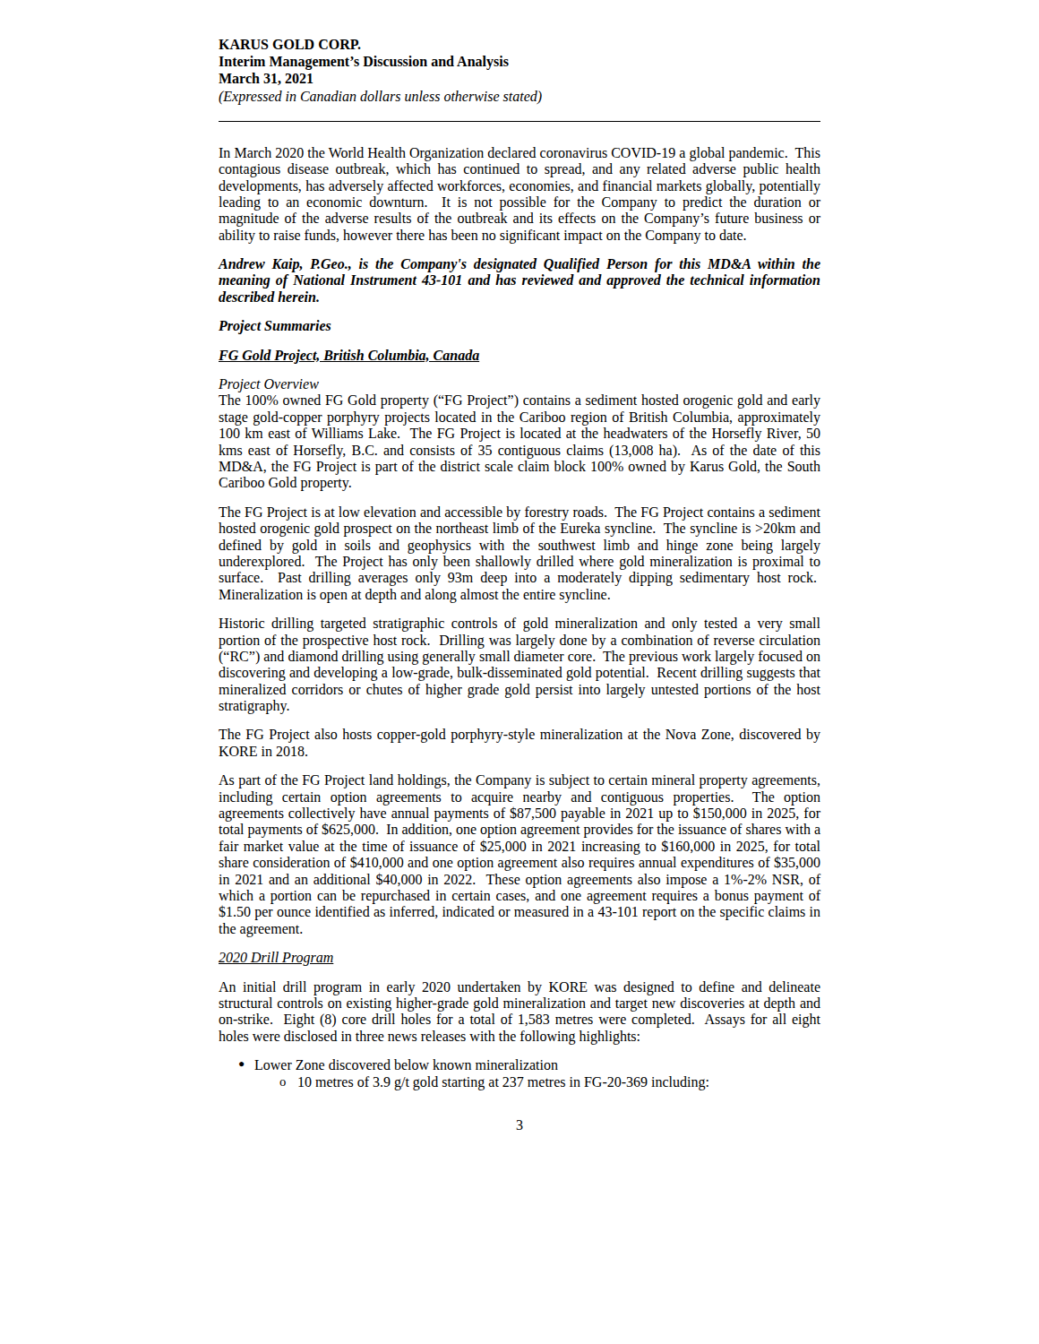KARUS GOLD CORP.
Interim Management’s Discussion and Analysis
March 31, 2021
(Expressed in Canadian dollars unless otherwise stated)
In March 2020 the World Health Organization declared coronavirus COVID-19 a global pandemic. This contagious disease outbreak, which has continued to spread, and any related adverse public health developments, has adversely affected workforces, economies, and financial markets globally, potentially leading to an economic downturn. It is not possible for the Company to predict the duration or magnitude of the adverse results of the outbreak and its effects on the Company’s future business or ability to raise funds, however there has been no significant impact on the Company to date.
Andrew Kaip, P.Geo., is the Company's designated Qualified Person for this MD&A within the meaning of National Instrument 43-101 and has reviewed and approved the technical information described herein.
Project Summaries
FG Gold Project, British Columbia, Canada
Project Overview
The 100% owned FG Gold property (“FG Project”) contains a sediment hosted orogenic gold and early stage gold-copper porphyry projects located in the Cariboo region of British Columbia, approximately 100 km east of Williams Lake. The FG Project is located at the headwaters of the Horsefly River, 50 kms east of Horsefly, B.C. and consists of 35 contiguous claims (13,008 ha). As of the date of this MD&A, the FG Project is part of the district scale claim block 100% owned by Karus Gold, the South Cariboo Gold property.
The FG Project is at low elevation and accessible by forestry roads. The FG Project contains a sediment hosted orogenic gold prospect on the northeast limb of the Eureka syncline. The syncline is >20km and defined by gold in soils and geophysics with the southwest limb and hinge zone being largely underexplored. The Project has only been shallowly drilled where gold mineralization is proximal to surface. Past drilling averages only 93m deep into a moderately dipping sedimentary host rock. Mineralization is open at depth and along almost the entire syncline.
Historic drilling targeted stratigraphic controls of gold mineralization and only tested a very small portion of the prospective host rock. Drilling was largely done by a combination of reverse circulation (“RC”) and diamond drilling using generally small diameter core. The previous work largely focused on discovering and developing a low-grade, bulk-disseminated gold potential. Recent drilling suggests that mineralized corridors or chutes of higher grade gold persist into largely untested portions of the host stratigraphy.
The FG Project also hosts copper-gold porphyry-style mineralization at the Nova Zone, discovered by KORE in 2018.
As part of the FG Project land holdings, the Company is subject to certain mineral property agreements, including certain option agreements to acquire nearby and contiguous properties. The option agreements collectively have annual payments of $87,500 payable in 2021 up to $150,000 in 2025, for total payments of $625,000. In addition, one option agreement provides for the issuance of shares with a fair market value at the time of issuance of $25,000 in 2021 increasing to $160,000 in 2025, for total share consideration of $410,000 and one option agreement also requires annual expenditures of $35,000 in 2021 and an additional $40,000 in 2022. These option agreements also impose a 1%-2% NSR, of which a portion can be repurchased in certain cases, and one agreement requires a bonus payment of $1.50 per ounce identified as inferred, indicated or measured in a 43-101 report on the specific claims in the agreement.
2020 Drill Program
An initial drill program in early 2020 undertaken by KORE was designed to define and delineate structural controls on existing higher-grade gold mineralization and target new discoveries at depth and on-strike. Eight (8) core drill holes for a total of 1,583 metres were completed. Assays for all eight holes were disclosed in three news releases with the following highlights:
Lower Zone discovered below known mineralization
10 metres of 3.9 g/t gold starting at 237 metres in FG-20-369 including:
3